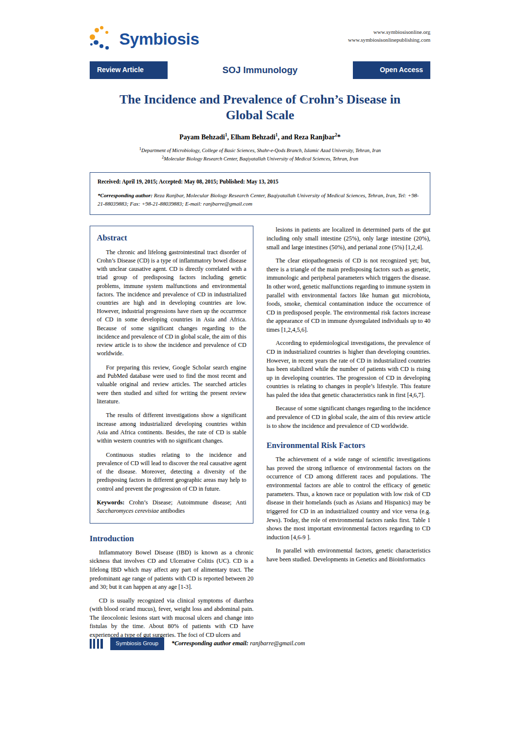Symbiosis
www.symbiosisonline.org
www.symbiosisonlinepublishing.com
Review Article
SOJ Immunology
Open Access
The Incidence and Prevalence of Crohn’s Disease in
Global Scale
Payam Behzadi1, Elham Behzadi1, and Reza Ranjbar2*
1Department of Microbiology, College of Basic Sciences, Shahr-e-Qods Branch, Islamic Azad University, Tehran, Iran
2Molecular Biology Research Center, Baqiyatallah University of Medical Sciences, Tehran, Iran
Received: April 19, 2015; Accepted: May 08, 2015; Published: May 13, 2015
*Corresponding author: Reza Ranjbar, Molecular Biology Research Center, Baqiyatallah University of Medical Sciences, Tehran, Iran, Tel: +98-21-88039883; Fax: +98-21-88039883; E-mail: ranjbarre@gmail.com
Abstract
The chronic and lifelong gastrointestinal tract disorder of Crohn’s Disease (CD) is a type of inflammatory bowel disease with unclear causative agent. CD is directly correlated with a triad group of predisposing factors including genetic problems, immune system malfunctions and environmental factors. The incidence and prevalence of CD in industrialized countries are high and in developing countries are low. However, industrial progressions have risen up the occurrence of CD in some developing countries in Asia and Africa. Because of some significant changes regarding to the incidence and prevalence of CD in global scale, the aim of this review article is to show the incidence and prevalence of CD worldwide.
For preparing this review, Google Scholar search engine and PubMed database were used to find the most recent and valuable original and review articles. The searched articles were then studied and sifted for writing the present review literature.
The results of different investigations show a significant increase among industrialized developing countries within Asia and Africa continents. Besides, the rate of CD is stable within western countries with no significant changes.
Continuous studies relating to the incidence and prevalence of CD will lead to discover the real causative agent of the disease. Moreover, detecting a diversity of the predisposing factors in different geographic areas may help to control and prevent the progression of CD in future.
Keywords: Crohn’s Disease; Autoimmune disease; Anti Saccharomyces cerevisiae antibodies
Introduction
Inflammatory Bowel Disease (IBD) is known as a chronic sickness that involves CD and Ulcerative Colitis (UC). CD is a lifelong IBD which may affect any part of alimentary tract. The predominant age range of patients with CD is reported between 20 and 30; but it can happen at any age [1-3].
CD is usually recognized via clinical symptoms of diarrhea (with blood or/and mucus), fever, weight loss and abdominal pain. The ileocolonic lesions start with mucosal ulcers and change into fistulas by the time. About 80% of patients with CD have experienced a type of gut surgeries. The foci of CD ulcers and
lesions in patients are localized in determined parts of the gut including only small intestine (25%), only large intestine (20%), small and large intestines (50%), and perianal zone (5%) [1,2,4].
The clear etiopathogenesis of CD is not recognized yet; but, there is a triangle of the main predisposing factors such as genetic, immunologic and peripheral parameters which triggers the disease. In other word, genetic malfunctions regarding to immune system in parallel with environmental factors like human gut microbiota, foods, smoke, chemical contamination induce the occurrence of CD in predisposed people. The environmental risk factors increase the appearance of CD in immune dysregulated individuals up to 40 times [1,2,4,5,6].
According to epidemiological investigations, the prevalence of CD in industrialized countries is higher than developing countries. However, in recent years the rate of CD in industrialized countries has been stabilized while the number of patients with CD is rising up in developing countries. The progression of CD in developing countries is relating to changes in people’s lifestyle. This feature has paled the idea that genetic characteristics rank in first [4,6,7].
Because of some significant changes regarding to the incidence and prevalence of CD in global scale, the aim of this review article is to show the incidence and prevalence of CD worldwide.
Environmental Risk Factors
The achievement of a wide range of scientific investigations has proved the strong influence of environmental factors on the occurrence of CD among different races and populations. The environmental factors are able to control the efficacy of genetic parameters. Thus, a known race or population with low risk of CD disease in their homelands (such as Asians and Hispanics) may be triggered for CD in an industrialized country and vice versa (e.g. Jews). Today, the role of environmental factors ranks first. Table 1 shows the most important environmental factors regarding to CD induction [4,6-9 ].
In parallel with environmental factors, genetic characteristics have been studied. Developments in Genetics and Bioinformatics
Symbiosis Group
*Corresponding author email: ranjbarre@gmail.com